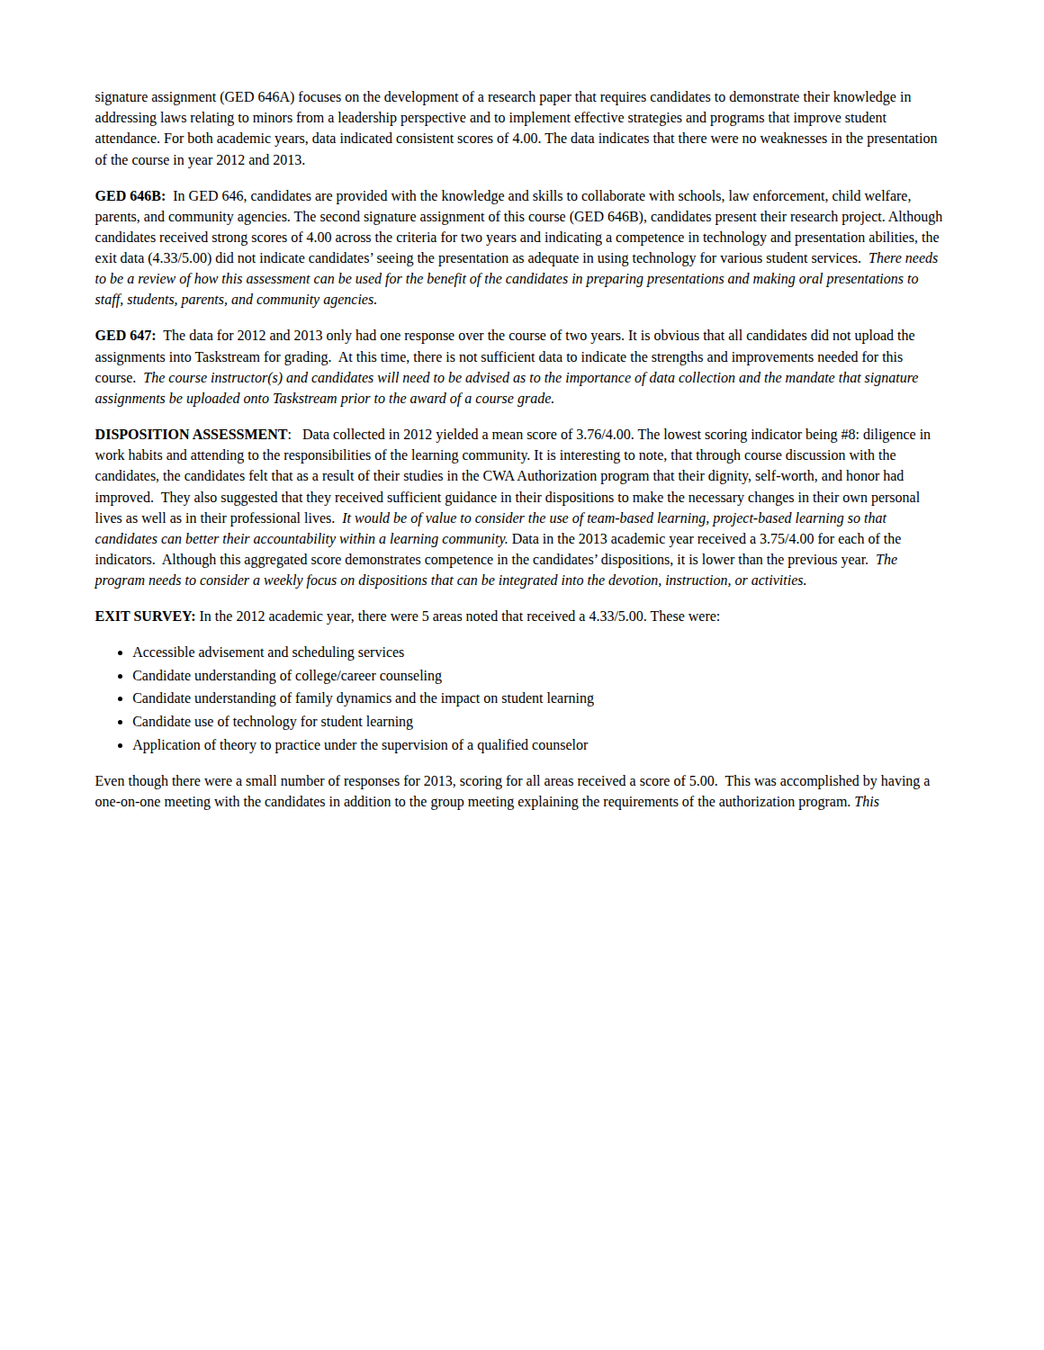signature assignment (GED 646A) focuses on the development of a research paper that requires candidates to demonstrate their knowledge in addressing laws relating to minors from a leadership perspective and to implement effective strategies and programs that improve student attendance. For both academic years, data indicated consistent scores of 4.00. The data indicates that there were no weaknesses in the presentation of the course in year 2012 and 2013.
GED 646B: In GED 646, candidates are provided with the knowledge and skills to collaborate with schools, law enforcement, child welfare, parents, and community agencies. The second signature assignment of this course (GED 646B), candidates present their research project. Although candidates received strong scores of 4.00 across the criteria for two years and indicating a competence in technology and presentation abilities, the exit data (4.33/5.00) did not indicate candidates’ seeing the presentation as adequate in using technology for various student services. There needs to be a review of how this assessment can be used for the benefit of the candidates in preparing presentations and making oral presentations to staff, students, parents, and community agencies.
GED 647: The data for 2012 and 2013 only had one response over the course of two years. It is obvious that all candidates did not upload the assignments into Taskstream for grading. At this time, there is not sufficient data to indicate the strengths and improvements needed for this course. The course instructor(s) and candidates will need to be advised as to the importance of data collection and the mandate that signature assignments be uploaded onto Taskstream prior to the award of a course grade.
DISPOSITION ASSESSMENT: Data collected in 2012 yielded a mean score of 3.76/4.00. The lowest scoring indicator being #8: diligence in work habits and attending to the responsibilities of the learning community. It is interesting to note, that through course discussion with the candidates, the candidates felt that as a result of their studies in the CWA Authorization program that their dignity, self-worth, and honor had improved. They also suggested that they received sufficient guidance in their dispositions to make the necessary changes in their own personal lives as well as in their professional lives. It would be of value to consider the use of team-based learning, project-based learning so that candidates can better their accountability within a learning community. Data in the 2013 academic year received a 3.75/4.00 for each of the indicators. Although this aggregated score demonstrates competence in the candidates’ dispositions, it is lower than the previous year. The program needs to consider a weekly focus on dispositions that can be integrated into the devotion, instruction, or activities.
EXIT SURVEY: In the 2012 academic year, there were 5 areas noted that received a 4.33/5.00. These were:
Accessible advisement and scheduling services
Candidate understanding of college/career counseling
Candidate understanding of family dynamics and the impact on student learning
Candidate use of technology for student learning
Application of theory to practice under the supervision of a qualified counselor
Even though there were a small number of responses for 2013, scoring for all areas received a score of 5.00. This was accomplished by having a one-on-one meeting with the candidates in addition to the group meeting explaining the requirements of the authorization program. This